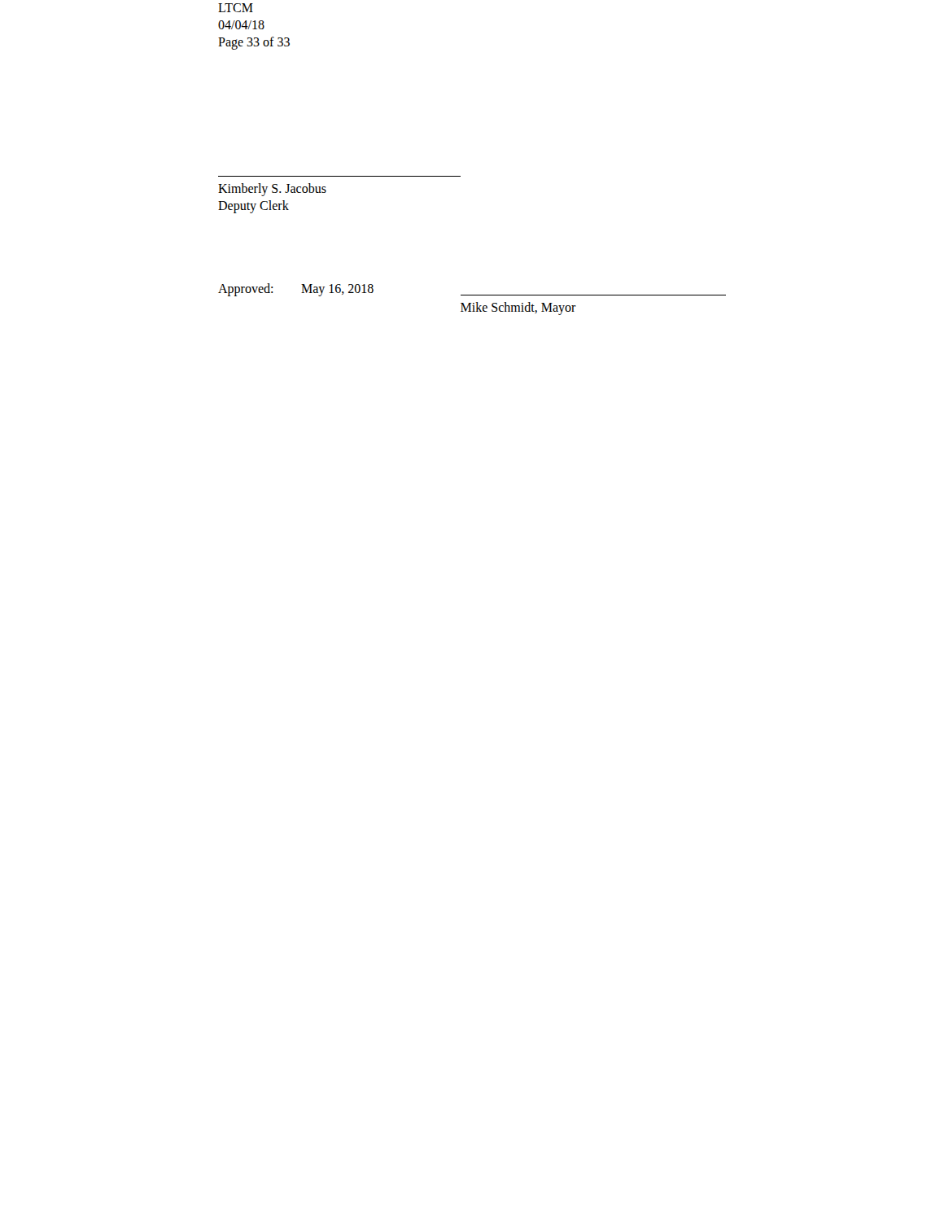LTCM
04/04/18
Page 33 of 33
Kimberly S. Jacobus
Deputy Clerk
Approved: May 16, 2018
Mike Schmidt, Mayor